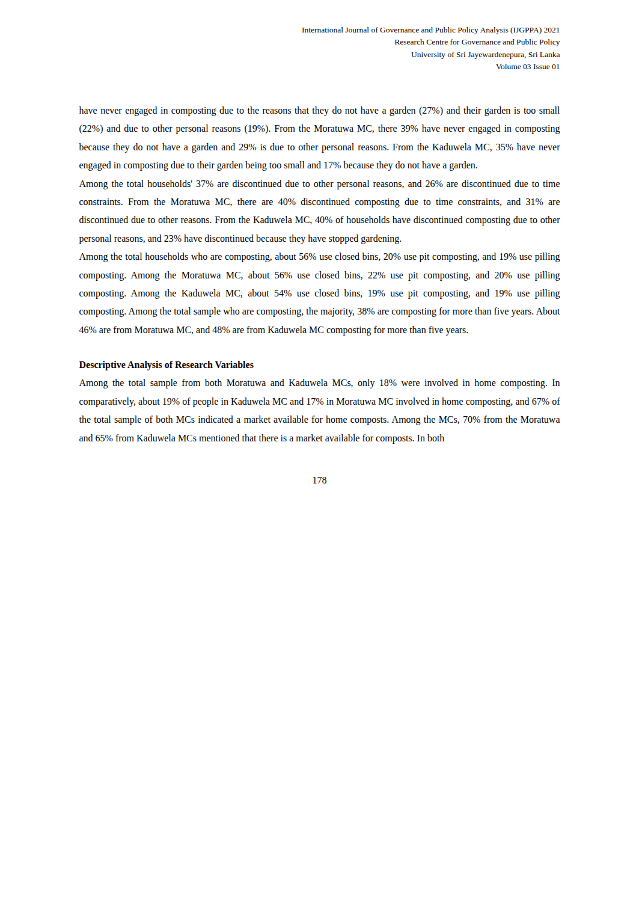International Journal of Governance and Public Policy Analysis (IJGPPA) 2021
Research Centre for Governance and Public Policy
University of Sri Jayewardenepura, Sri Lanka
Volume 03 Issue 01
have never engaged in composting due to the reasons that they do not have a garden (27%) and their garden is too small (22%) and due to other personal reasons (19%). From the Moratuwa MC, there 39% have never engaged in composting because they do not have a garden and 29% is due to other personal reasons. From the Kaduwela MC, 35% have never engaged in composting due to their garden being too small and 17% because they do not have a garden.
Among the total households' 37% are discontinued due to other personal reasons, and 26% are discontinued due to time constraints. From the Moratuwa MC, there are 40% discontinued composting due to time constraints, and 31% are discontinued due to other reasons. From the Kaduwela MC, 40% of households have discontinued composting due to other personal reasons, and 23% have discontinued because they have stopped gardening.
Among the total households who are composting, about 56% use closed bins, 20% use pit composting, and 19% use pilling composting. Among the Moratuwa MC, about 56% use closed bins, 22% use pit composting, and 20% use pilling composting. Among the Kaduwela MC, about 54% use closed bins, 19% use pit composting, and 19% use pilling composting. Among the total sample who are composting, the majority, 38% are composting for more than five years. About 46% are from Moratuwa MC, and 48% are from Kaduwela MC composting for more than five years.
Descriptive Analysis of Research Variables
Among the total sample from both Moratuwa and Kaduwela MCs, only 18% were involved in home composting. In comparatively, about 19% of people in Kaduwela MC and 17% in Moratuwa MC involved in home composting, and 67% of the total sample of both MCs indicated a market available for home composts. Among the MCs, 70% from the Moratuwa and 65% from Kaduwela MCs mentioned that there is a market available for composts. In both
178